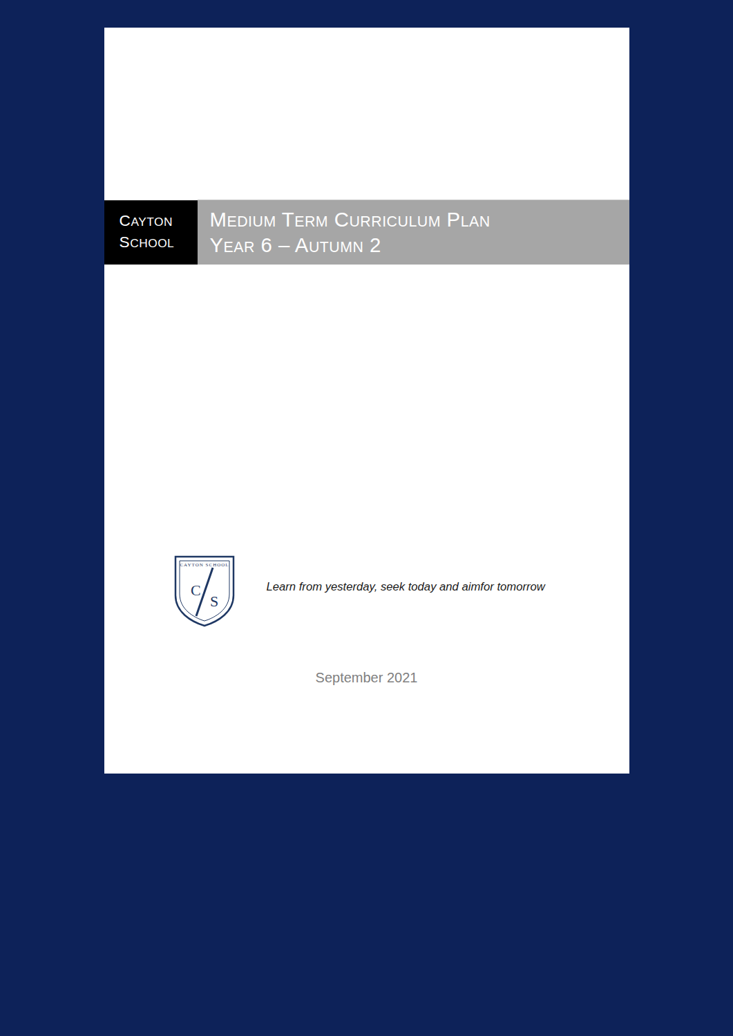CAYTON
SCHOOL
MEDIUM TERM CURRICULUM PLAN
YEAR 6 – AUTUMN 2
C S CAYTON SCHOOL
Learn from yesterday, seek today and aimfor tomorrow
September 2021